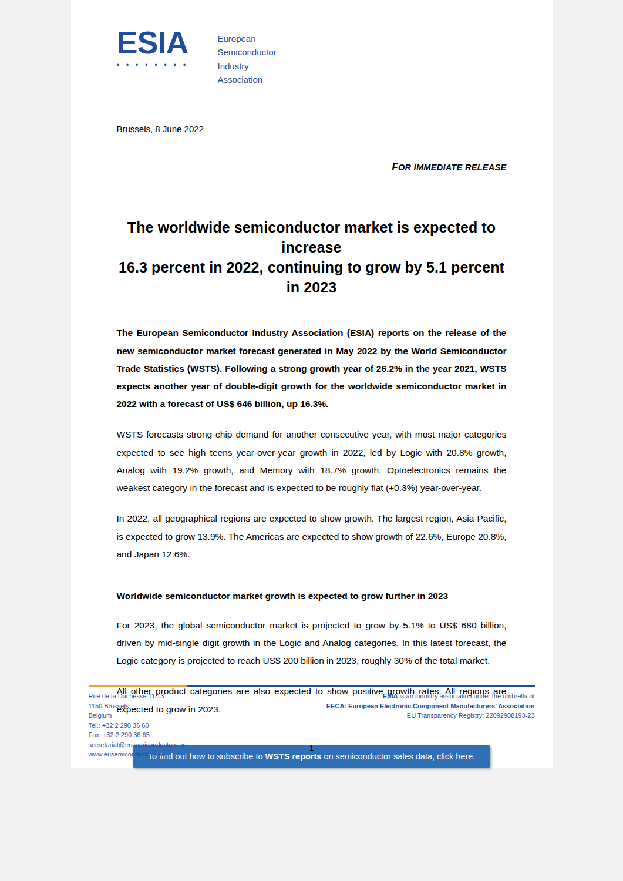ESIA
• • • • • • • •
European
Semiconductor
Industry
Association
Brussels, 8 June 2022
FOR IMMEDIATE RELEASE
The worldwide semiconductor market is expected to increase
16.3 percent in 2022, continuing to grow by 5.1 percent in 2023
The European Semiconductor Industry Association (ESIA) reports on the release of the new semiconductor market forecast generated in May 2022 by the World Semiconductor Trade Statistics (WSTS). Following a strong growth year of 26.2% in the year 2021, WSTS expects another year of double-digit growth for the worldwide semiconductor market in 2022 with a forecast of US$ 646 billion, up 16.3%.
WSTS forecasts strong chip demand for another consecutive year, with most major categories expected to see high teens year-over-year growth in 2022, led by Logic with 20.8% growth, Analog with 19.2% growth, and Memory with 18.7% growth. Optoelectronics remains the weakest category in the forecast and is expected to be roughly flat (+0.3%) year-over-year.
In 2022, all geographical regions are expected to show growth. The largest region, Asia Pacific, is expected to grow 13.9%. The Americas are expected to show growth of 22.6%, Europe 20.8%, and Japan 12.6%.
Worldwide semiconductor market growth is expected to grow further in 2023
For 2023, the global semiconductor market is projected to grow by 5.1% to US$ 680 billion, driven by mid-single digit growth in the Logic and Analog categories. In this latest forecast, the Logic category is projected to reach US$ 200 billion in 2023, roughly 30% of the total market.
All other product categories are also expected to show positive growth rates. All regions are expected to grow in 2023.
To find out how to subscribe to WSTS reports on semiconductor sales data, click here.
Rue de la Duchesse 11/13
1150 Brussels
Belgium
Tel.: +32 2 290 36 60
Fax: +32 2 290 36 65
secretariat@eusemiconductors.eu
www.eusemiconductors.eu
ESIA is an industry association under the umbrella of
EECA: European Electronic Component Manufacturers’ Association
EU Transparency Registry: 22092908193-23
1